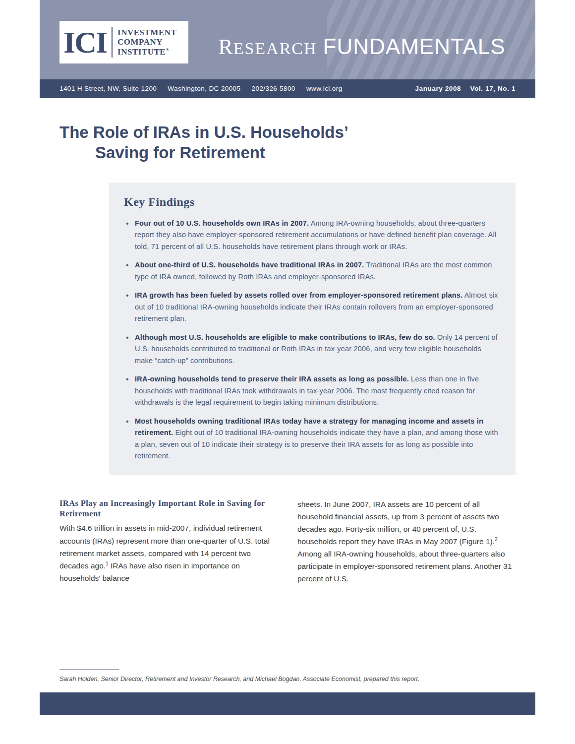ICI
Investment
Company
Institute®
RESEARCH FUNDAMENTALS
1401 H Street, NW, Suite 1200 Washington, DC 20005 202/326-5800 www.ici.org
January 2008 Vol. 17, No. 1
The Role of IRAs in U.S. Households’ Saving for Retirement
Key Findings
Four out of 10 U.S. households own IRAs in 2007. Among IRA-owning households, about three-quarters report they also have employer-sponsored retirement accumulations or have defined benefit plan coverage. All told, 71 percent of all U.S. households have retirement plans through work or IRAs.
About one-third of U.S. households have traditional IRAs in 2007. Traditional IRAs are the most common type of IRA owned, followed by Roth IRAs and employer-sponsored IRAs.
IRA growth has been fueled by assets rolled over from employer-sponsored retirement plans. Almost six out of 10 traditional IRA-owning households indicate their IRAs contain rollovers from an employer-sponsored retirement plan.
Although most U.S. households are eligible to make contributions to IRAs, few do so. Only 14 percent of U.S. households contributed to traditional or Roth IRAs in tax-year 2006, and very few eligible households make “catch-up” contributions.
IRA-owning households tend to preserve their IRA assets as long as possible. Less than one in five households with traditional IRAs took withdrawals in tax-year 2006. The most frequently cited reason for withdrawals is the legal requirement to begin taking minimum distributions.
Most households owning traditional IRAs today have a strategy for managing income and assets in retirement. Eight out of 10 traditional IRA-owning households indicate they have a plan, and among those with a plan, seven out of 10 indicate their strategy is to preserve their IRA assets for as long as possible into retirement.
IRAs Play an Increasingly Important Role in Saving for Retirement
With $4.6 trillion in assets in mid-2007, individual retirement accounts (IRAs) represent more than one-quarter of U.S. total retirement market assets, compared with 14 percent two decades ago.1 IRAs have also risen in importance on households’ balance
sheets. In June 2007, IRA assets are 10 percent of all household financial assets, up from 3 percent of assets two decades ago. Forty-six million, or 40 percent of, U.S. households report they have IRAs in May 2007 (Figure 1).2 Among all IRA-owning households, about three-quarters also participate in employer-sponsored retirement plans. Another 31 percent of U.S.
Sarah Holden, Senior Director, Retirement and Investor Research, and Michael Bogdan, Associate Economist, prepared this report.